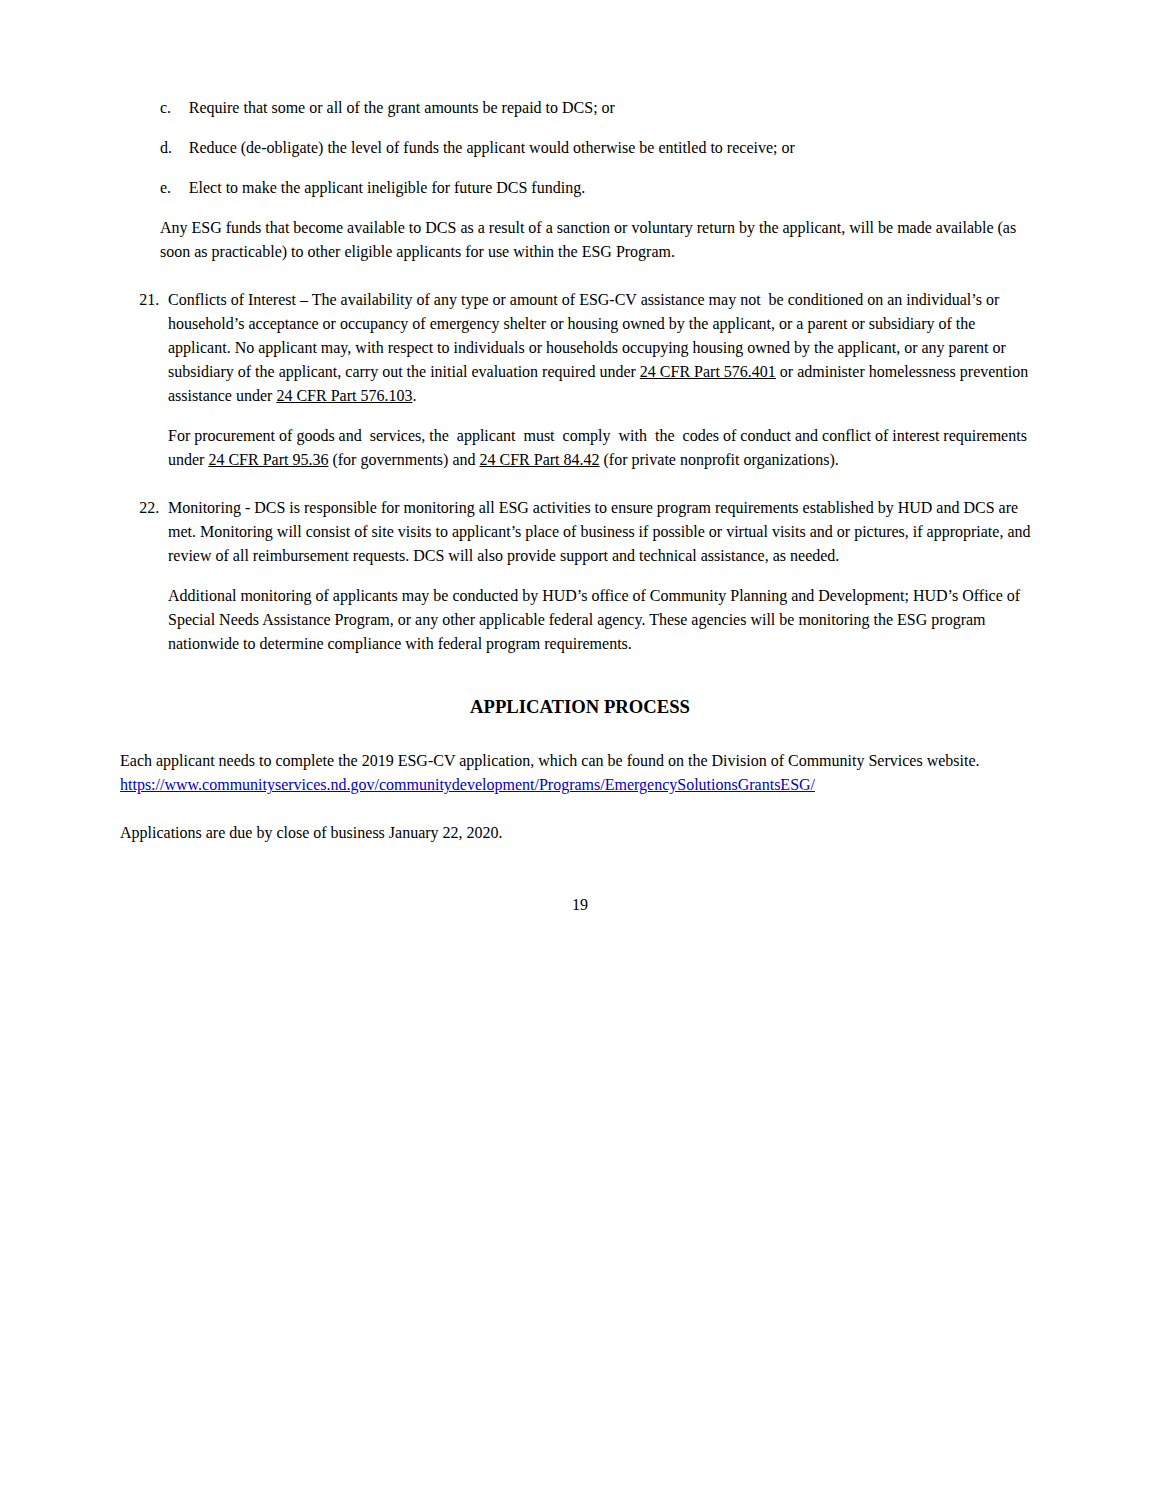c. Require that some or all of the grant amounts be repaid to DCS; or
d. Reduce (de-obligate) the level of funds the applicant would otherwise be entitled to receive; or
e. Elect to make the applicant ineligible for future DCS funding.
Any ESG funds that become available to DCS as a result of a sanction or voluntary return by the applicant, will be made available (as soon as practicable) to other eligible applicants for use within the ESG Program.
21.
Conflicts of Interest – The availability of any type or amount of ESG-CV assistance may not be conditioned on an individual’s or household’s acceptance or occupancy of emergency shelter or housing owned by the applicant, or a parent or subsidiary of the applicant. No applicant may, with respect to individuals or households occupying housing owned by the applicant, or any parent or subsidiary of the applicant, carry out the initial evaluation required under 24 CFR Part 576.401 or administer homelessness prevention assistance under 24 CFR Part 576.103.
For procurement of goods and services, the applicant must comply with the codes of conduct and conflict of interest requirements under 24 CFR Part 95.36 (for governments) and 24 CFR Part 84.42 (for private nonprofit organizations).
22.
Monitoring - DCS is responsible for monitoring all ESG activities to ensure program requirements established by HUD and DCS are met. Monitoring will consist of site visits to applicant’s place of business if possible or virtual visits and or pictures, if appropriate, and review of all reimbursement requests. DCS will also provide support and technical assistance, as needed.
Additional monitoring of applicants may be conducted by HUD’s office of Community Planning and Development; HUD’s Office of Special Needs Assistance Program, or any other applicable federal agency. These agencies will be monitoring the ESG program nationwide to determine compliance with federal program requirements.
APPLICATION PROCESS
Each applicant needs to complete the 2019 ESG-CV application, which can be found on the Division of Community Services website.
https://www.communityservices.nd.gov/communitydevelopment/Programs/EmergencySolutionsGrantsESG/
Applications are due by close of business January 22, 2020.
19